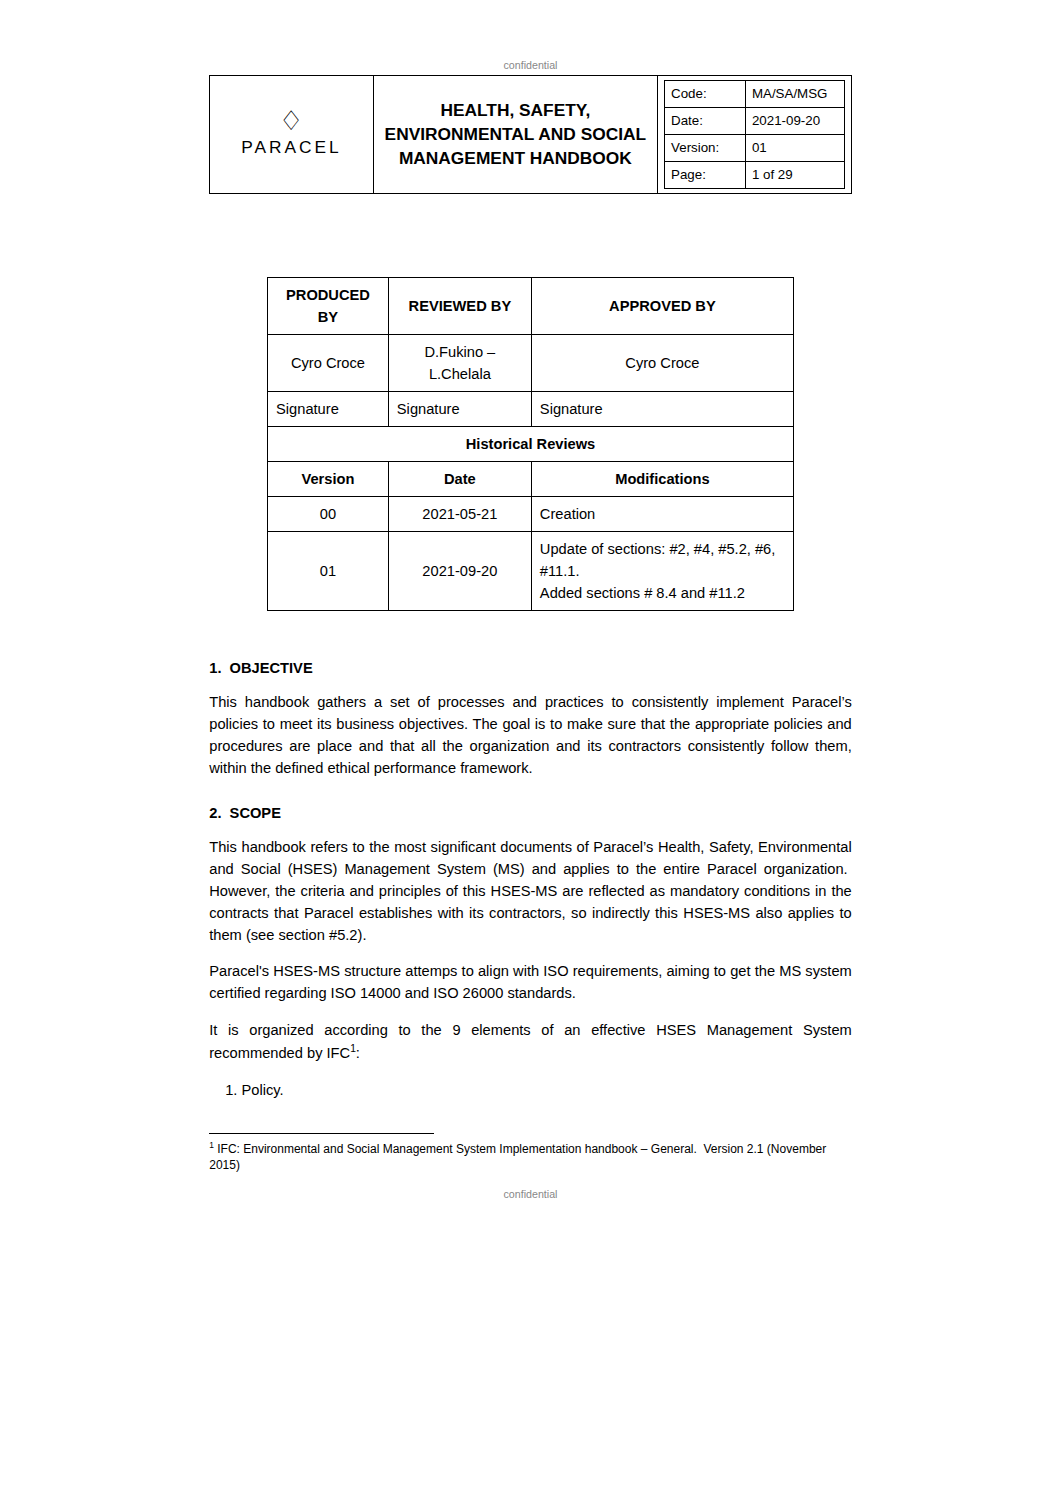confidential
| ♢ PARACEL | HEALTH, SAFETY, ENVIRONMENTAL AND SOCIAL MANAGEMENT HANDBOOK | / Code: / MA/SA/MSG / / Date: / 2021-09-20 / / Version: / 01 / / Page: / 1 of 29 / |
| PRODUCED BY | REVIEWED BY | APPROVED BY |
| --- | --- | --- |
| Cyro Croce | D.Fukino – L.Chelala | Cyro Croce |
| Signature | Signature | Signature |
| Historical Reviews |
| Version | Date | Modifications |
| 00 | 2021-05-21 | Creation |
| 01 | 2021-09-20 | Update of sections: #2, #4, #5.2, #6, #11.1. Added sections # 8.4 and #11.2 |
1. OBJECTIVE
This handbook gathers a set of processes and practices to consistently implement Paracel’s policies to meet its business objectives. The goal is to make sure that the appropriate policies and procedures are place and that all the organization and its contractors consistently follow them, within the defined ethical performance framework.
2. SCOPE
This handbook refers to the most significant documents of Paracel’s Health, Safety, Environmental and Social (HSES) Management System (MS) and applies to the entire Paracel organization. However, the criteria and principles of this HSES-MS are reflected as mandatory conditions in the contracts that Paracel establishes with its contractors, so indirectly this HSES-MS also applies to them (see section #5.2).
Paracel's HSES-MS structure attemps to align with ISO requirements, aiming to get the MS system certified regarding ISO 14000 and ISO 26000 standards.
It is organized according to the 9 elements of an effective HSES Management System recommended by IFC1:
Policy.
1 IFC: Environmental and Social Management System Implementation handbook – General. Version 2.1 (November 2015)
confidential